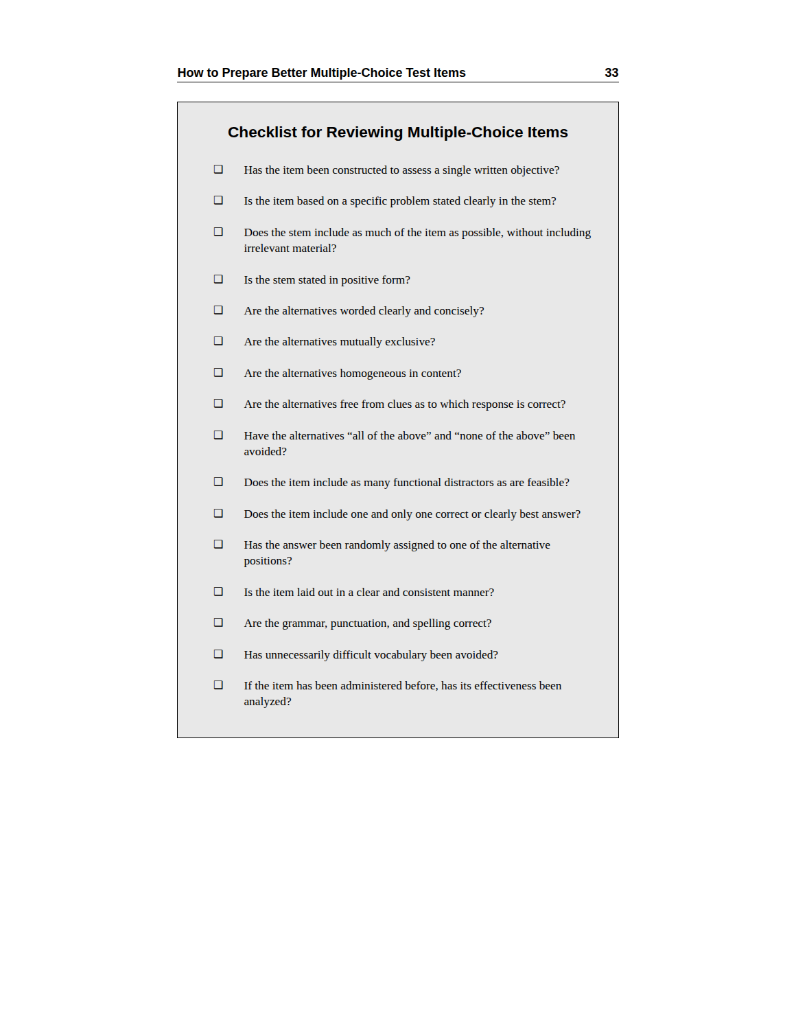How to Prepare Better Multiple-Choice Test Items 33
Checklist for Reviewing Multiple-Choice Items
Has the item been constructed to assess a single written objective?
Is the item based on a specific problem stated clearly in the stem?
Does the stem include as much of the item as possible, without including irrelevant material?
Is the stem stated in positive form?
Are the alternatives worded clearly and concisely?
Are the alternatives mutually exclusive?
Are the alternatives homogeneous in content?
Are the alternatives free from clues as to which response is correct?
Have the alternatives “all of the above” and “none of the above” been avoided?
Does the item include as many functional distractors as are feasible?
Does the item include one and only one correct or clearly best answer?
Has the answer been randomly assigned to one of the alternative positions?
Is the item laid out in a clear and consistent manner?
Are the grammar, punctuation, and spelling correct?
Has unnecessarily difficult vocabulary been avoided?
If the item has been administered before, has its effectiveness been analyzed?